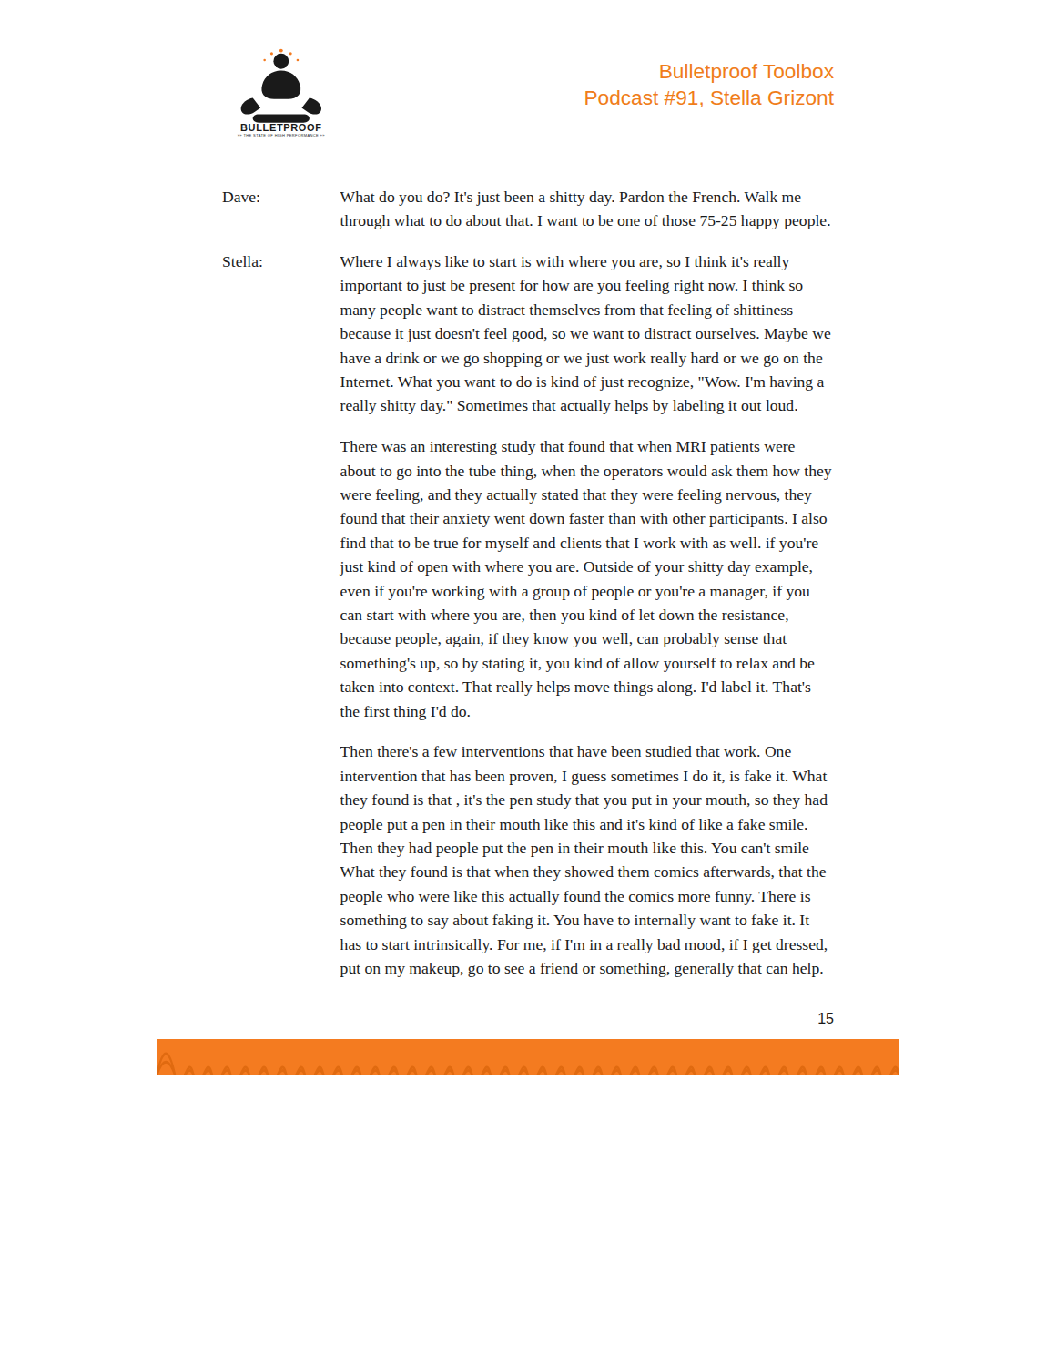BULLETPROOF »» THE STATE OF HIGH PERFORMANCE »»
Bulletproof Toolbox
Podcast #91, Stella Grizont
Dave:
What do you do? It's just been a shitty day. Pardon the French. Walk me through what to do about that. I want to be one of those 75-25 happy people.
Stella:
Where I always like to start is with where you are, so I think it's really important to just be present for how are you feeling right now. I think so many people want to distract themselves from that feeling of shittiness because it just doesn't feel good, so we want to distract ourselves. Maybe we have a drink or we go shopping or we just work really hard or we go on the Internet. What you want to do is kind of just recognize, "Wow. I'm having a really shitty day." Sometimes that actually helps by labeling it out loud.
There was an interesting study that found that when MRI patients were about to go into the tube thing, when the operators would ask them how they were feeling, and they actually stated that they were feeling nervous, they found that their anxiety went down faster than with other participants. I also find that to be true for myself and clients that I work with as well. if you're just kind of open with where you are. Outside of your shitty day example, even if you're working with a group of people or you're a manager, if you can start with where you are, then you kind of let down the resistance, because people, again, if they know you well, can probably sense that something's up, so by stating it, you kind of allow yourself to relax and be taken into context. That really helps move things along. I'd label it. That's the first thing I'd do.
Then there's a few interventions that have been studied that work. One intervention that has been proven, I guess sometimes I do it, is fake it. What they found is that , it's the pen study that you put in your mouth, so they had people put a pen in their mouth like this and it's kind of like a fake smile. Then they had people put the pen in their mouth like this. You can't smile What they found is that when they showed them comics afterwards, that the people who were like this actually found the comics more funny. There is something to say about faking it. You have to internally want to fake it. It has to start intrinsically. For me, if I'm in a really bad mood, if I get dressed, put on my makeup, go to see a friend or something, generally that can help.
15